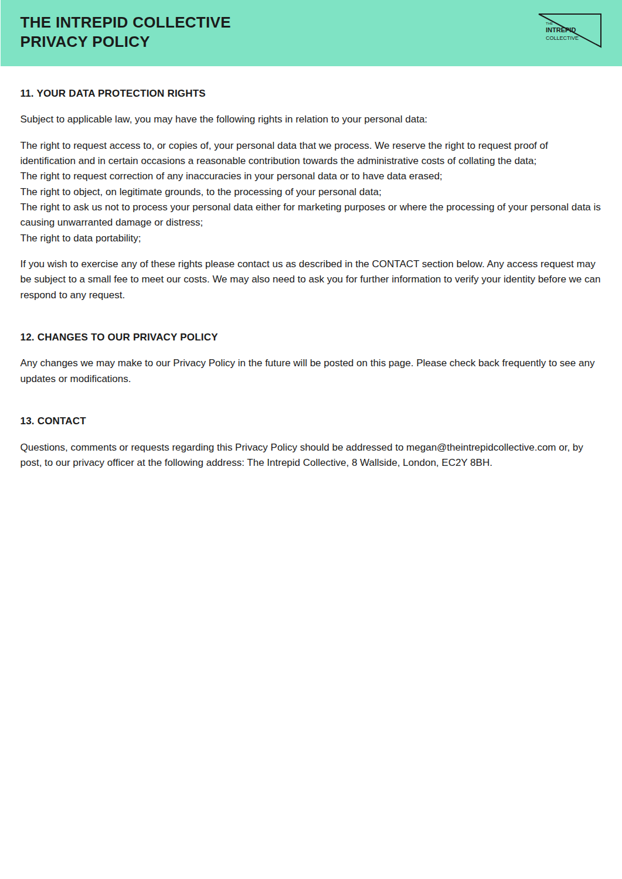The Intrepid CollectivePrivacy Policy
THE INTREPID COLLECTIVE
11. Your Data Protection Rights
Subject to applicable law, you may have the following rights in relation to your personal data:
The right to request access to, or copies of, your personal data that we process. We reserve the right to request proof of identification and in certain occasions a reasonable contribution towards the administrative costs of collating the data;
The right to request correction of any inaccuracies in your personal data or to have data erased;
The right to object, on legitimate grounds, to the processing of your personal data;
The right to ask us not to process your personal data either for marketing purposes or where the processing of your personal data is causing unwarranted damage or distress;
The right to data portability;
If you wish to exercise any of these rights please contact us as described in the CONTACT section below. Any access request may be subject to a small fee to meet our costs. We may also need to ask you for further information to verify your identity before we can respond to any request.
12. Changes to Our Privacy Policy
Any changes we may make to our Privacy Policy in the future will be posted on this page. Please check back frequently to see any updates or modifications.
13. Contact
Questions, comments or requests regarding this Privacy Policy should be addressed to megan@theintrepidcollective.com or, by post, to our privacy officer at the following address: The Intrepid Collective, 8 Wallside, London, EC2Y 8BH.